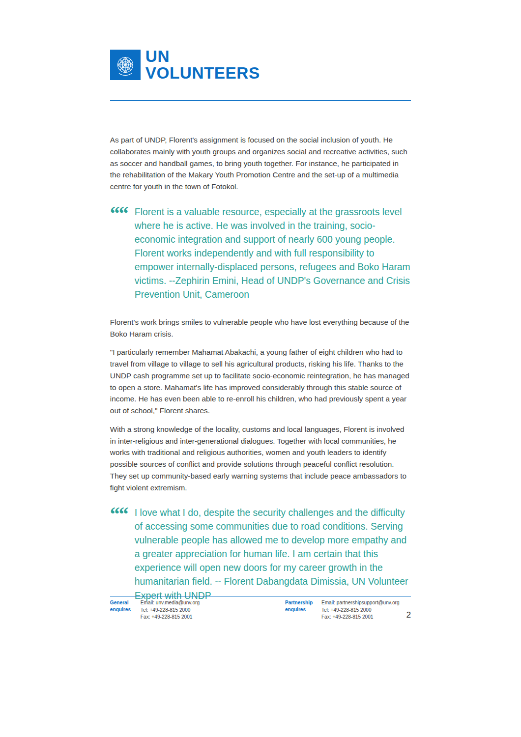UN VOLUNTEERS
As part of UNDP, Florent's assignment is focused on the social inclusion of youth. He collaborates mainly with youth groups and organizes social and recreative activities, such as soccer and handball games, to bring youth together. For instance, he participated in the rehabilitation of the Makary Youth Promotion Centre and the set-up of a multimedia centre for youth in the town of Fotokol.
““
Florent is a valuable resource, especially at the grassroots level where he is active. He was involved in the training, socio-economic integration and support of nearly 600 young people. Florent works independently and with full responsibility to empower internally-displaced persons, refugees and Boko Haram victims. --Zephirin Emini, Head of UNDP's Governance and Crisis Prevention Unit, Cameroon
Florent's work brings smiles to vulnerable people who have lost everything because of the Boko Haram crisis.
"I particularly remember Mahamat Abakachi, a young father of eight children who had to travel from village to village to sell his agricultural products, risking his life. Thanks to the UNDP cash programme set up to facilitate socio-economic reintegration, he has managed to open a store. Mahamat's life has improved considerably through this stable source of income. He has even been able to re-enroll his children, who had previously spent a year out of school," Florent shares.
With a strong knowledge of the locality, customs and local languages, Florent is involved in inter-religious and inter-generational dialogues. Together with local communities, he works with traditional and religious authorities, women and youth leaders to identify possible sources of conflict and provide solutions through peaceful conflict resolution. They set up community-based early warning systems that include peace ambassadors to fight violent extremism.
““
I love what I do, despite the security challenges and the difficulty of accessing some communities due to road conditions. Serving vulnerable people has allowed me to develop more empathy and a greater appreciation for human life. I am certain that this experience will open new doors for my career growth in the humanitarian field. -- Florent Dabangdata Dimissia, UN Volunteer Expert with UNDP
General enquires
Email: unv.media@unv.org
Tel: +49-228-815 2000
Fax: +49-228-815 2001
Partnership enquires
Email: partnershipsupport@unv.org
Tel: +49-228-815 2000
Fax: +49-228-815 2001
2